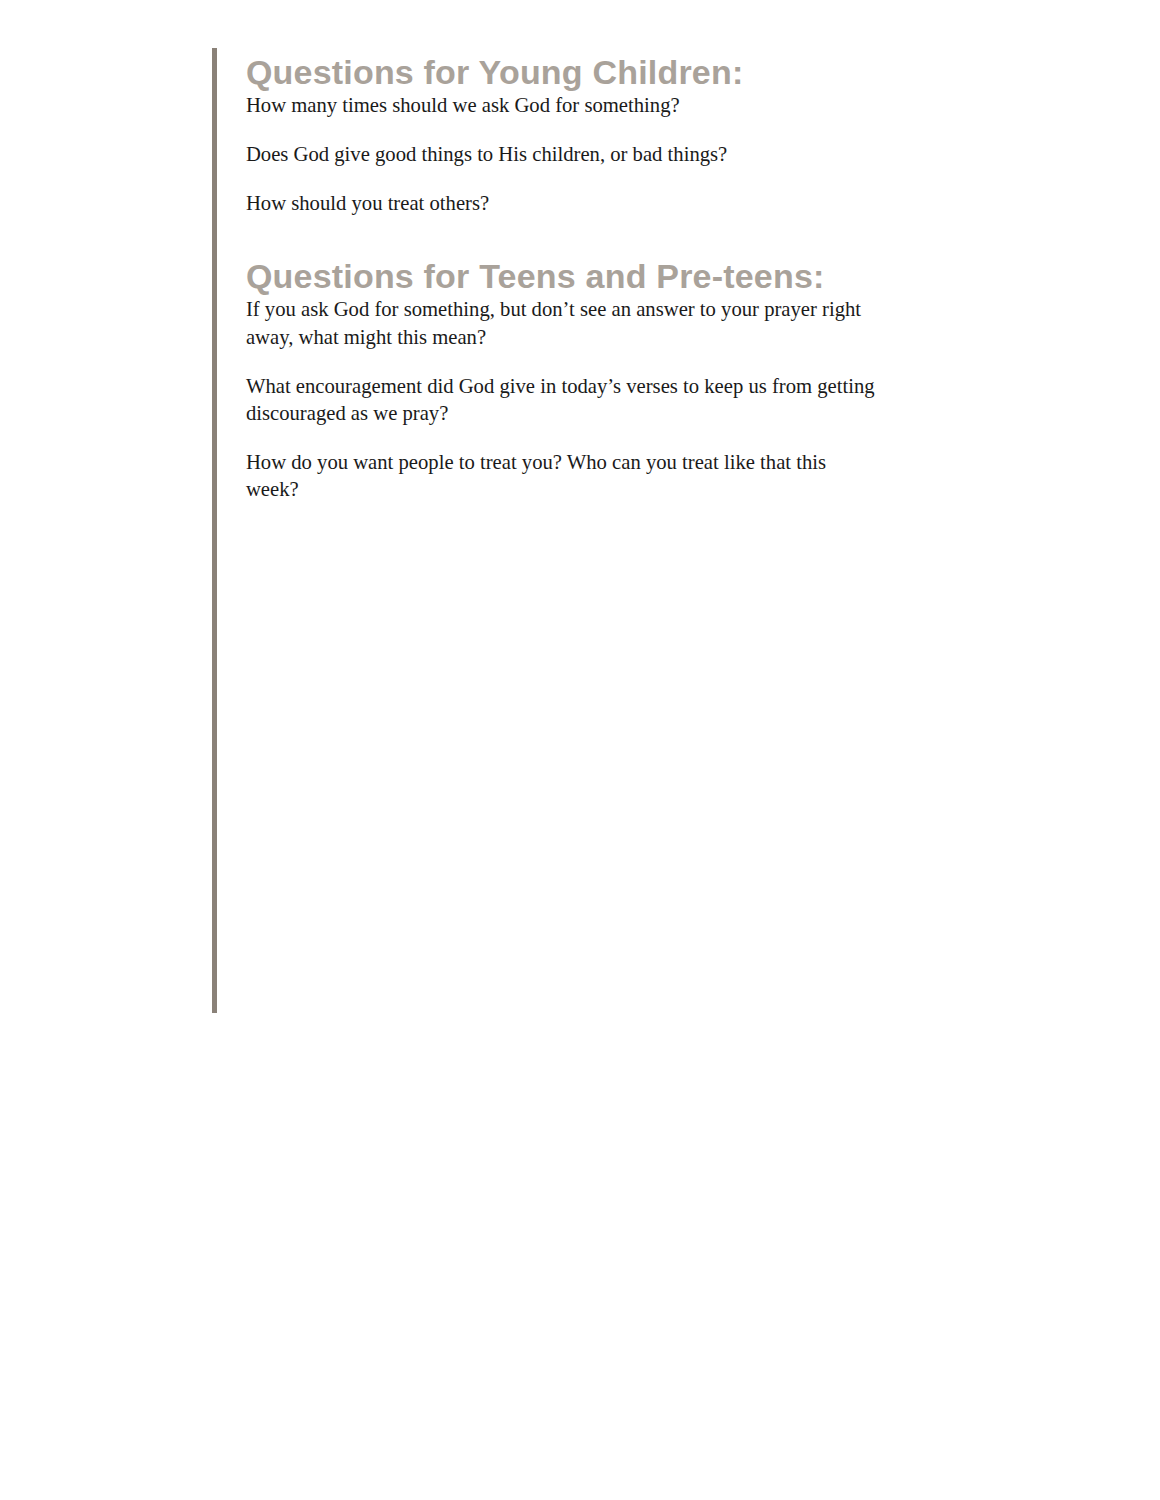Questions for Young Children:
How many times should we ask God for something?
Does God give good things to His children, or bad things?
How should you treat others?
Questions for Teens and Pre-teens:
If you ask God for something, but don’t see an answer to your prayer right away, what might this mean?
What encouragement did God give in today’s verses to keep us from getting discouraged as we pray?
How do you want people to treat you? Who can you treat like that this week?